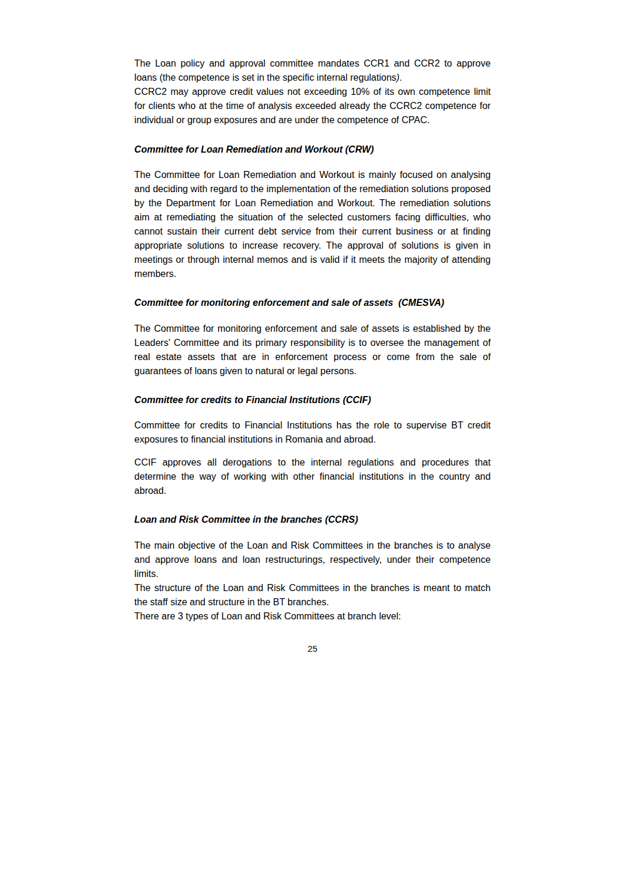The Loan policy and approval committee mandates CCR1 and CCR2 to approve loans (the competence is set in the specific internal regulations).
CCRC2 may approve credit values not exceeding 10% of its own competence limit for clients who at the time of analysis exceeded already the CCRC2 competence for individual or group exposures and are under the competence of CPAC.
Committee for Loan Remediation and Workout (CRW)
The Committee for Loan Remediation and Workout is mainly focused on analysing and deciding with regard to the implementation of the remediation solutions proposed by the Department for Loan Remediation and Workout. The remediation solutions aim at remediating the situation of the selected customers facing difficulties, who cannot sustain their current debt service from their current business or at finding appropriate solutions to increase recovery. The approval of solutions is given in meetings or through internal memos and is valid if it meets the majority of attending members.
Committee for monitoring enforcement and sale of assets (CMESVA)
The Committee for monitoring enforcement and sale of assets is established by the Leaders' Committee and its primary responsibility is to oversee the management of real estate assets that are in enforcement process or come from the sale of guarantees of loans given to natural or legal persons.
Committee for credits to Financial Institutions (CCIF)
Committee for credits to Financial Institutions has the role to supervise BT credit exposures to financial institutions in Romania and abroad.
CCIF approves all derogations to the internal regulations and procedures that determine the way of working with other financial institutions in the country and abroad.
Loan and Risk Committee in the branches (CCRS)
The main objective of the Loan and Risk Committees in the branches is to analyse and approve loans and loan restructurings, respectively, under their competence limits.
The structure of the Loan and Risk Committees in the branches is meant to match the staff size and structure in the BT branches.
There are 3 types of Loan and Risk Committees at branch level:
25